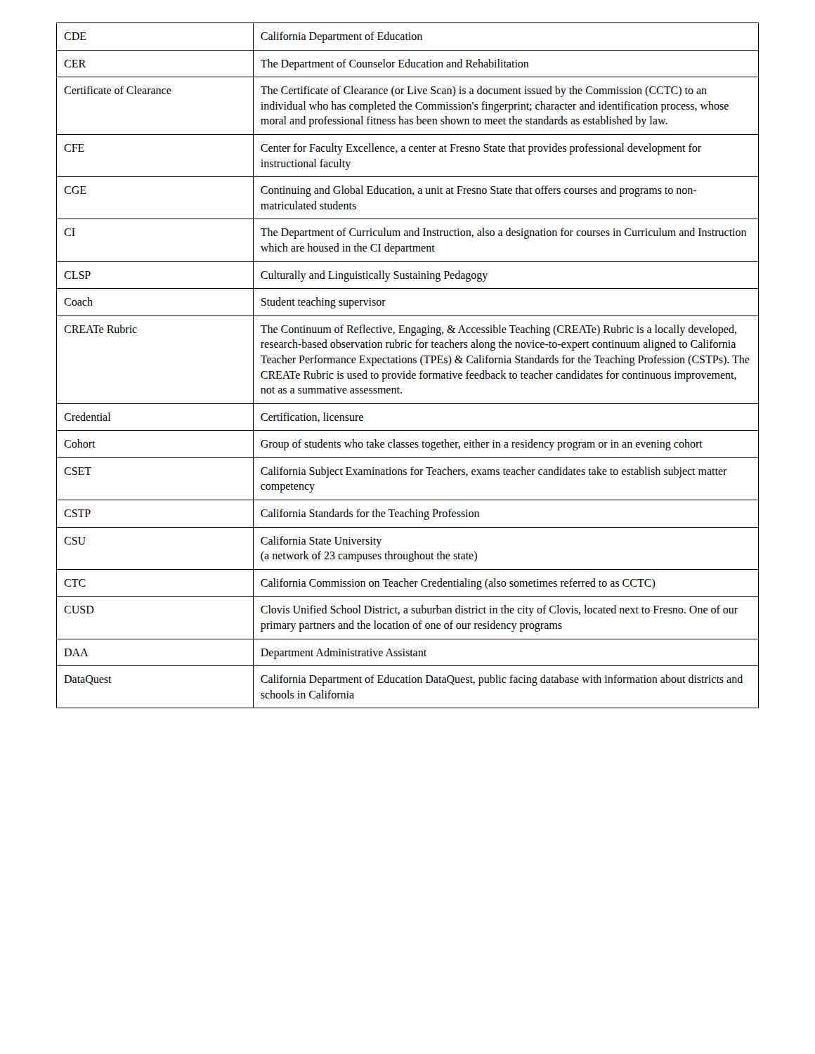| CDE | California Department of Education |
| CER | The Department of Counselor Education and Rehabilitation |
| Certificate of Clearance | The Certificate of Clearance (or Live Scan) is a document issued by the Commission (CCTC) to an individual who has completed the Commission's fingerprint; character and identification process, whose moral and professional fitness has been shown to meet the standards as established by law. |
| CFE | Center for Faculty Excellence, a center at Fresno State that provides professional development for instructional faculty |
| CGE | Continuing and Global Education, a unit at Fresno State that offers courses and programs to non-matriculated students |
| CI | The Department of Curriculum and Instruction, also a designation for courses in Curriculum and Instruction which are housed in the CI department |
| CLSP | Culturally and Linguistically Sustaining Pedagogy |
| Coach | Student teaching supervisor |
| CREATe Rubric | The Continuum of Reflective, Engaging, & Accessible Teaching (CREATe) Rubric is a locally developed, research-based observation rubric for teachers along the novice-to-expert continuum aligned to California Teacher Performance Expectations (TPEs) & California Standards for the Teaching Profession (CSTPs). The CREATe Rubric is used to provide formative feedback to teacher candidates for continuous improvement, not as a summative assessment. |
| Credential | Certification, licensure |
| Cohort | Group of students who take classes together, either in a residency program or in an evening cohort |
| CSET | California Subject Examinations for Teachers, exams teacher candidates take to establish subject matter competency |
| CSTP | California Standards for the Teaching Profession |
| CSU | California State University (a network of 23 campuses throughout the state) |
| CTC | California Commission on Teacher Credentialing (also sometimes referred to as CCTC) |
| CUSD | Clovis Unified School District, a suburban district in the city of Clovis, located next to Fresno. One of our primary partners and the location of one of our residency programs |
| DAA | Department Administrative Assistant |
| DataQuest | California Department of Education DataQuest, public facing database with information about districts and schools in California |